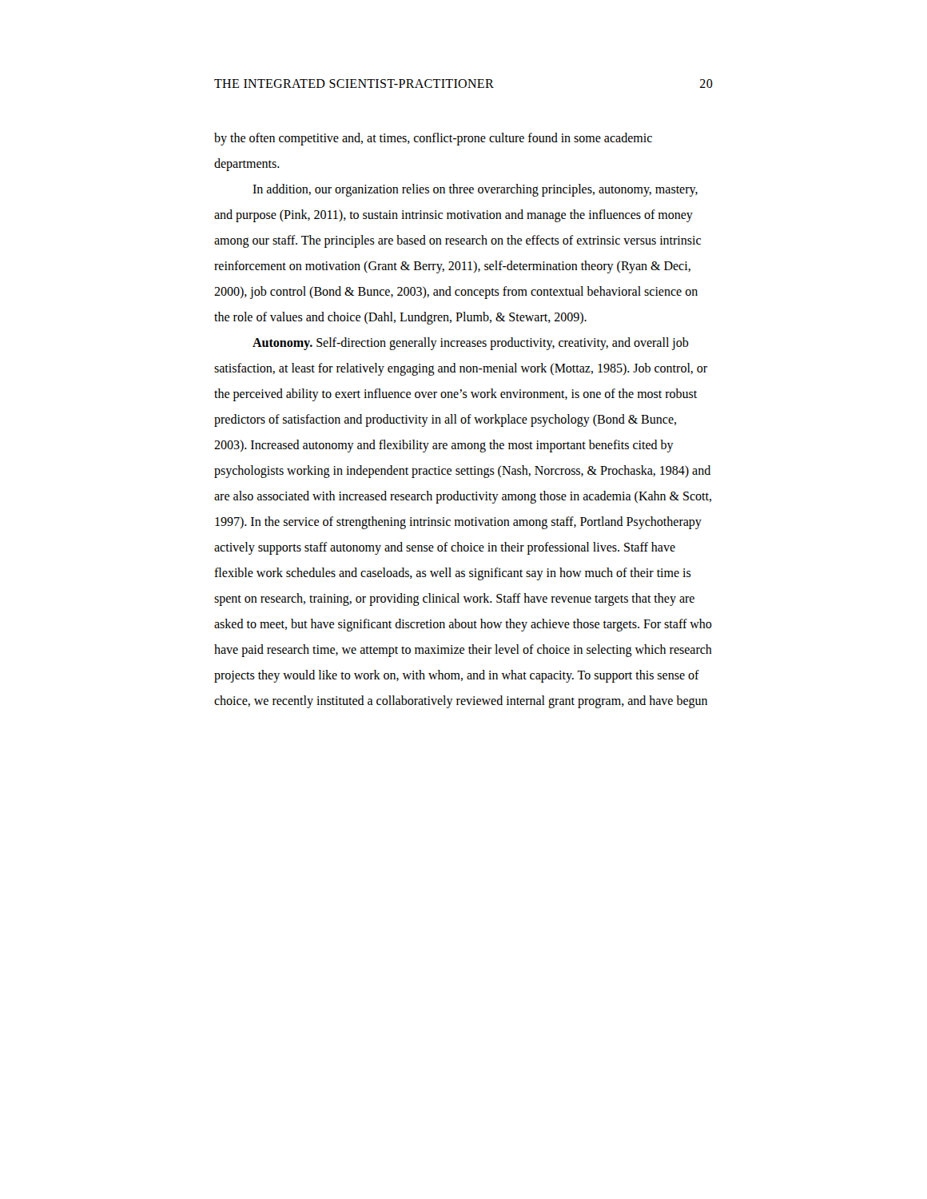The Integrated Scientist-Practitioner 20
by the often competitive and, at times, conflict-prone culture found in some academic departments.
In addition, our organization relies on three overarching principles, autonomy, mastery, and purpose (Pink, 2011), to sustain intrinsic motivation and manage the influences of money among our staff. The principles are based on research on the effects of extrinsic versus intrinsic reinforcement on motivation (Grant & Berry, 2011), self-determination theory (Ryan & Deci, 2000), job control (Bond & Bunce, 2003), and concepts from contextual behavioral science on the role of values and choice (Dahl, Lundgren, Plumb, & Stewart, 2009).
Autonomy. Self-direction generally increases productivity, creativity, and overall job satisfaction, at least for relatively engaging and non-menial work (Mottaz, 1985). Job control, or the perceived ability to exert influence over one’s work environment, is one of the most robust predictors of satisfaction and productivity in all of workplace psychology (Bond & Bunce, 2003). Increased autonomy and flexibility are among the most important benefits cited by psychologists working in independent practice settings (Nash, Norcross, & Prochaska, 1984) and are also associated with increased research productivity among those in academia (Kahn & Scott, 1997). In the service of strengthening intrinsic motivation among staff, Portland Psychotherapy actively supports staff autonomy and sense of choice in their professional lives. Staff have flexible work schedules and caseloads, as well as significant say in how much of their time is spent on research, training, or providing clinical work. Staff have revenue targets that they are asked to meet, but have significant discretion about how they achieve those targets. For staff who have paid research time, we attempt to maximize their level of choice in selecting which research projects they would like to work on, with whom, and in what capacity. To support this sense of choice, we recently instituted a collaboratively reviewed internal grant program, and have begun